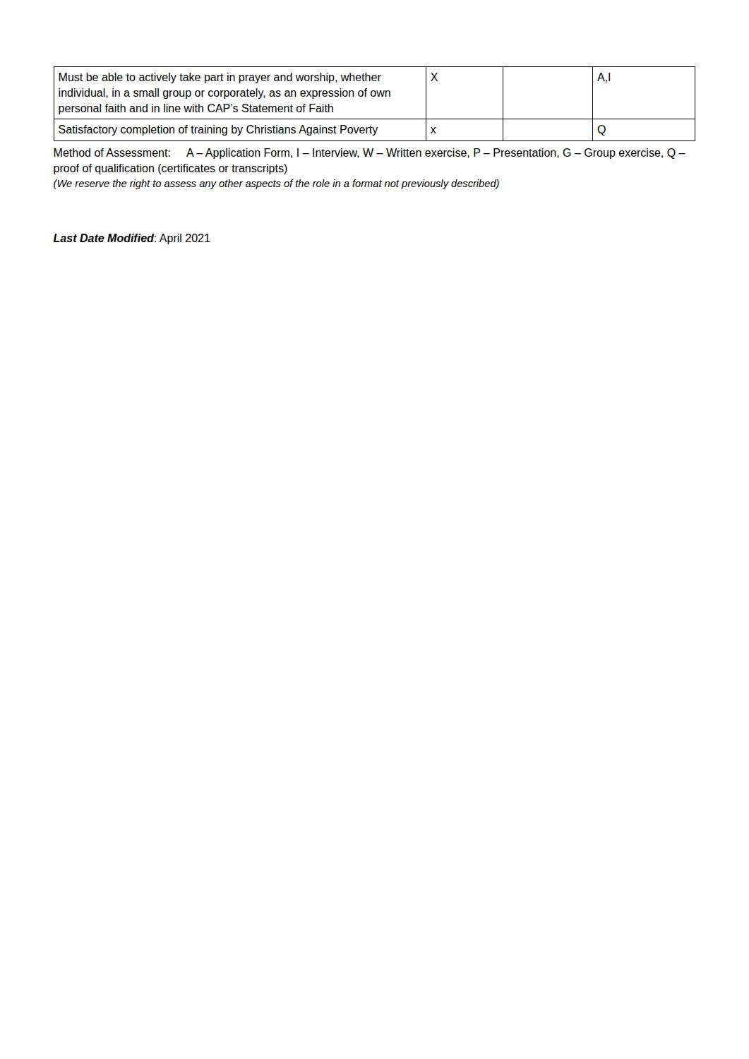| Must be able to actively take part in prayer and worship, whether individual, in a small group or corporately, as an expression of own personal faith and in line with CAP’s Statement of Faith | X | | A,I |
| Satisfactory completion of training by Christians Against Poverty | x | | Q |
Method of Assessment: A – Application Form, I – Interview, W – Written exercise, P – Presentation, G – Group exercise, Q – proof of qualification (certificates or transcripts)
(We reserve the right to assess any other aspects of the role in a format not previously described)
Last Date Modified: April 2021